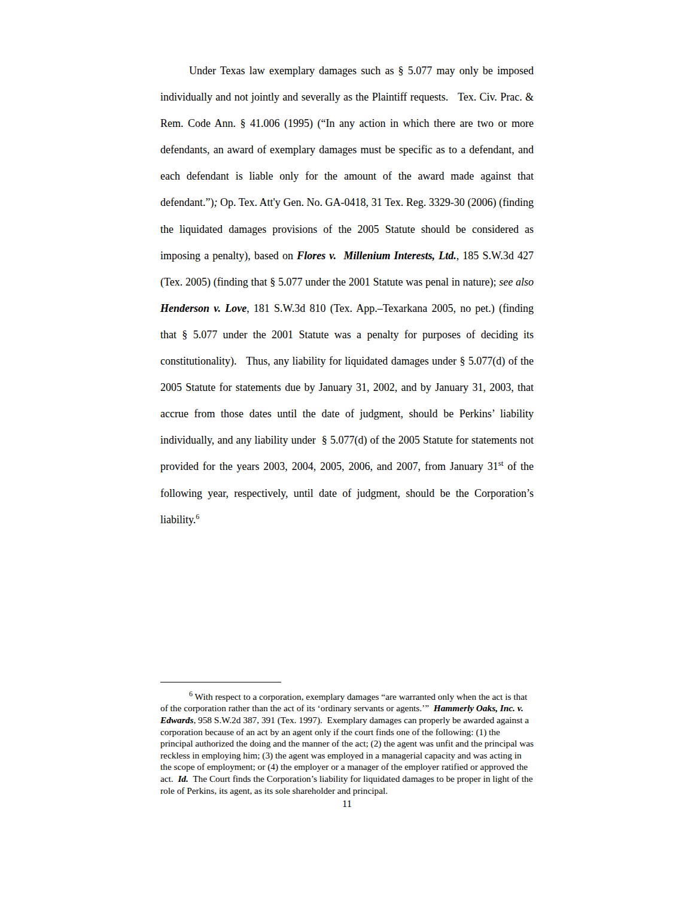Under Texas law exemplary damages such as § 5.077 may only be imposed individually and not jointly and severally as the Plaintiff requests. Tex. Civ. Prac. & Rem. Code Ann. § 41.006 (1995) (“In any action in which there are two or more defendants, an award of exemplary damages must be specific as to a defendant, and each defendant is liable only for the amount of the award made against that defendant.”); Op. Tex. Att'y Gen. No. GA-0418, 31 Tex. Reg. 3329-30 (2006) (finding the liquidated damages provisions of the 2005 Statute should be considered as imposing a penalty), based on Flores v. Millenium Interests, Ltd., 185 S.W.3d 427 (Tex. 2005) (finding that § 5.077 under the 2001 Statute was penal in nature); see also Henderson v. Love, 181 S.W.3d 810 (Tex. App.–Texarkana 2005, no pet.) (finding that § 5.077 under the 2001 Statute was a penalty for purposes of deciding its constitutionality). Thus, any liability for liquidated damages under § 5.077(d) of the 2005 Statute for statements due by January 31, 2002, and by January 31, 2003, that accrue from those dates until the date of judgment, should be Perkins’ liability individually, and any liability under § 5.077(d) of the 2005 Statute for statements not provided for the years 2003, 2004, 2005, 2006, and 2007, from January 31st of the following year, respectively, until date of judgment, should be the Corporation’s liability.6
6 With respect to a corporation, exemplary damages “are warranted only when the act is that of the corporation rather than the act of its ‘ordinary servants or agents.’” Hammerly Oaks, Inc. v. Edwards, 958 S.W.2d 387, 391 (Tex. 1997). Exemplary damages can properly be awarded against a corporation because of an act by an agent only if the court finds one of the following: (1) the principal authorized the doing and the manner of the act; (2) the agent was unfit and the principal was reckless in employing him; (3) the agent was employed in a managerial capacity and was acting in the scope of employment; or (4) the employer or a manager of the employer ratified or approved the act. Id. The Court finds the Corporation’s liability for liquidated damages to be proper in light of the role of Perkins, its agent, as its sole shareholder and principal.
11